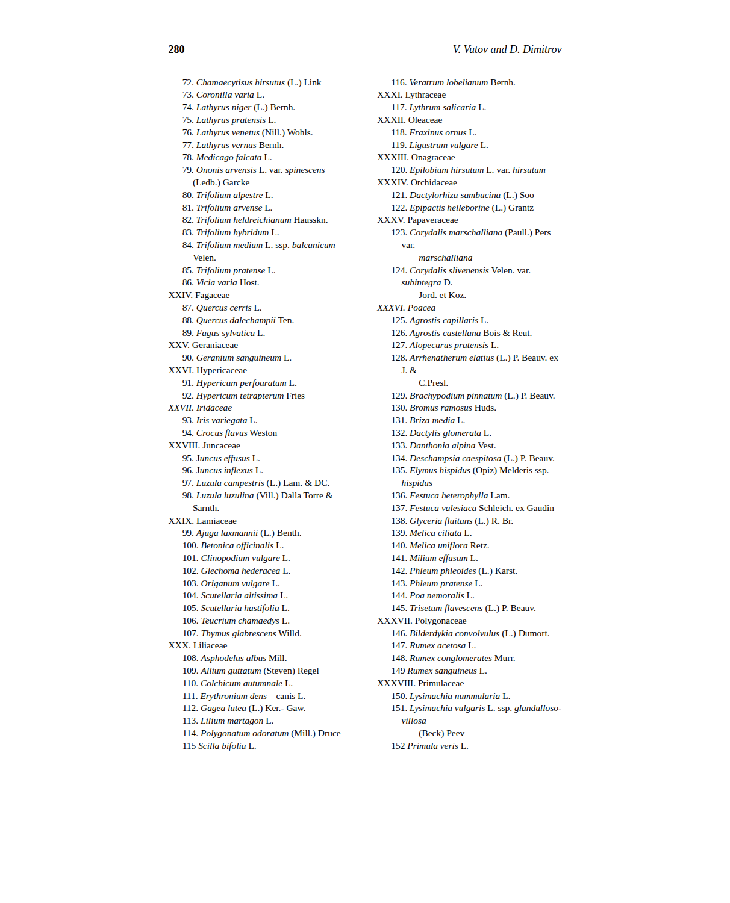280 V. Vutov and D. Dimitrov
72. Chamaecytisus hirsutus (L.) Link
73. Coronilla varia L.
74. Lathyrus niger (L.) Bernh.
75. Lathyrus pratensis L.
76. Lathyrus venetus (Nill.) Wohls.
77. Lathyrus vernus Bernh.
78. Medicago falcata L.
79. Ononis arvensis L. var. spinescens (Ledb.) Garcke
80. Trifolium alpestre L.
81. Trifolium arvense L.
82. Trifolium heldreichianum Hausskn.
83. Trifolium hybridum L.
84. Trifolium medium L. ssp. balcanicum Velen.
85. Trifolium pratense L.
86. Vicia varia Host.
XXIV. Fagaceae
87. Quercus cerris L.
88. Quercus dalechampii Ten.
89. Fagus sylvatica L.
XXV. Geraniaceae
90. Geranium sanguineum L.
XXVI. Hypericaceae
91. Hypericum perfouratum L.
92. Hypericum tetrapterum Fries
XXVII. Iridaceae
93. Iris variegata L.
94. Crocus flavus Weston
XXVIII. Juncaceae
95. Juncus effusus L.
96. Juncus inflexus L.
97. Luzula campestris (L.) Lam. & DC.
98. Luzula luzulina (Vill.) Dalla Torre & Sarnth.
XXIX. Lamiaceae
99. Ajuga laxmannii (L.) Benth.
100. Betonica officinalis L.
101. Clinopodium vulgare L.
102. Glechoma hederacea L.
103. Origanum vulgare L.
104. Scutellaria altissima L.
105. Scutellaria hastifolia L.
106. Teucrium chamaedys L.
107. Thymus glabrescens Willd.
XXX. Liliaceae
108. Asphodelus albus Mill.
109. Allium guttatum (Steven) Regel
110. Colchicum autumnale L.
111. Erythronium dens – canis L.
112. Gagea lutea (L.) Ker.- Gaw.
113. Lilium martagon L.
114. Polygonatum odoratum (Mill.) Druce
115 Scilla bifolia L.
116. Veratrum lobelianum Bernh.
XXXI. Lythraceae
117. Lythrum salicaria L.
XXXII. Oleaceae
118. Fraxinus ornus L.
119. Ligustrum vulgare L.
XXXIII. Onagraceae
120. Epilobium hirsutum L. var. hirsutum
XXXIV. Orchidaceae
121. Dactylorhiza sambucina (L.) Soo
122. Epipactis helleborine (L.) Grantz
XXXV. Papaveraceae
123. Corydalis marschalliana (Paull.) Pers var.marschalliana
124. Corydalis slivenensis Velen. var. subintegra D.Jord. et Koz.
XXXVI. Poacea
125. Agrostis capillaris L.
126. Agrostis castellana Bois & Reut.
127. Alopecurus pratensis L.
128. Arrhenatherum elatius (L.) P. Beauv. ex J. &C.Presl.
129. Brachypodium pinnatum (L.) P. Beauv.
130. Bromus ramosus Huds.
131. Briza media L.
132. Dactylis glomerata L.
133. Danthonia alpina Vest.
134. Deschampsia caespitosa (L.) P. Beauv.
135. Elymus hispidus (Opiz) Melderis ssp. hispidus
136. Festuca heterophylla Lam.
137. Festuca valesiaca Schleich. ex Gaudin
138. Glyceria fluitans (L.) R. Br.
139. Melica ciliata L.
140. Melica uniflora Retz.
141. Milium effusum L.
142. Phleum phleoides (L.) Karst.
143. Phleum pratense L.
144. Poa nemoralis L.
145. Trisetum flavescens (L.) P. Beauv.
XXXVII. Polygonaceae
146. Bilderdykia convolvulus (L.) Dumort.
147. Rumex acetosa L.
148. Rumex conglomerates Murr.
149 Rumex sanguineus L.
XXXVIII. Primulaceae
150. Lysimachia nummularia L.
151. Lysimachia vulgaris L. ssp. glandulloso- villosa(Beck) Peev
152 Primula veris L.